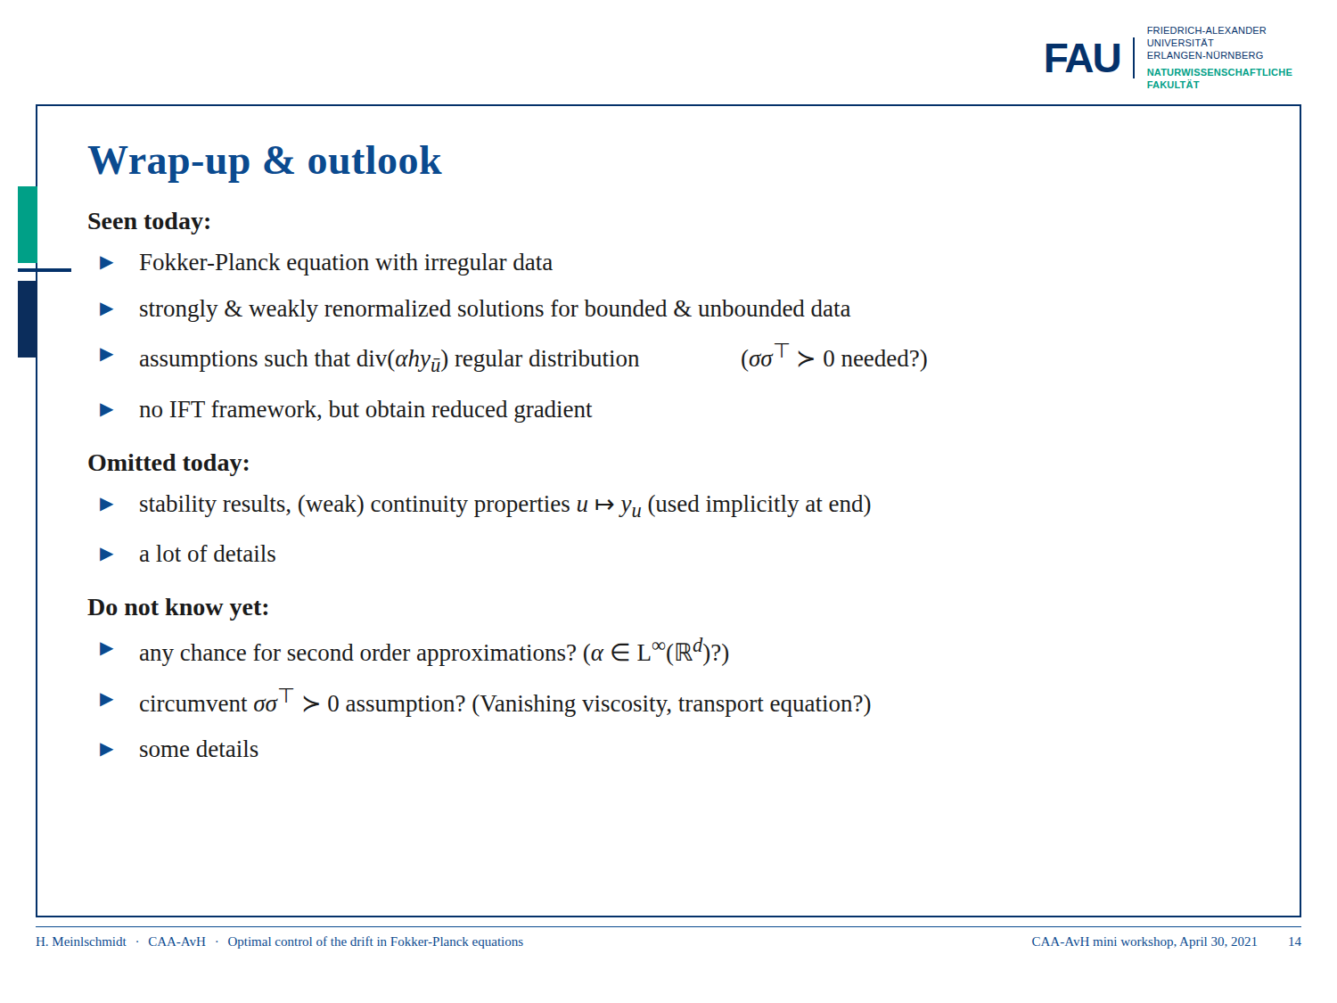FAU
Friedrich-Alexander
Universität
Erlangen-Nürnberg
Naturwissenschaftliche
Fakultät
Wrap-up & outlook
Seen today:
Fokker-Planck equation with irregular data
strongly & weakly renormalized solutions for bounded & unbounded data
assumptions such that div(αhyū) regular distribution (σσ⊤ ≻ 0 needed?)
no IFT framework, but obtain reduced gradient
Omitted today:
stability results, (weak) continuity properties u ↦ yu (used implicitly at end)
a lot of details
Do not know yet:
any chance for second order approximations? (α ∈ L∞(ℝd)?)
circumvent σσ⊤ ≻ 0 assumption? (Vanishing viscosity, transport equation?)
some details
H. Meinlschmidt · CAA-AvH · Optimal control of the drift in Fokker-Planck equations
CAA-AvH mini workshop, April 30, 2021 14